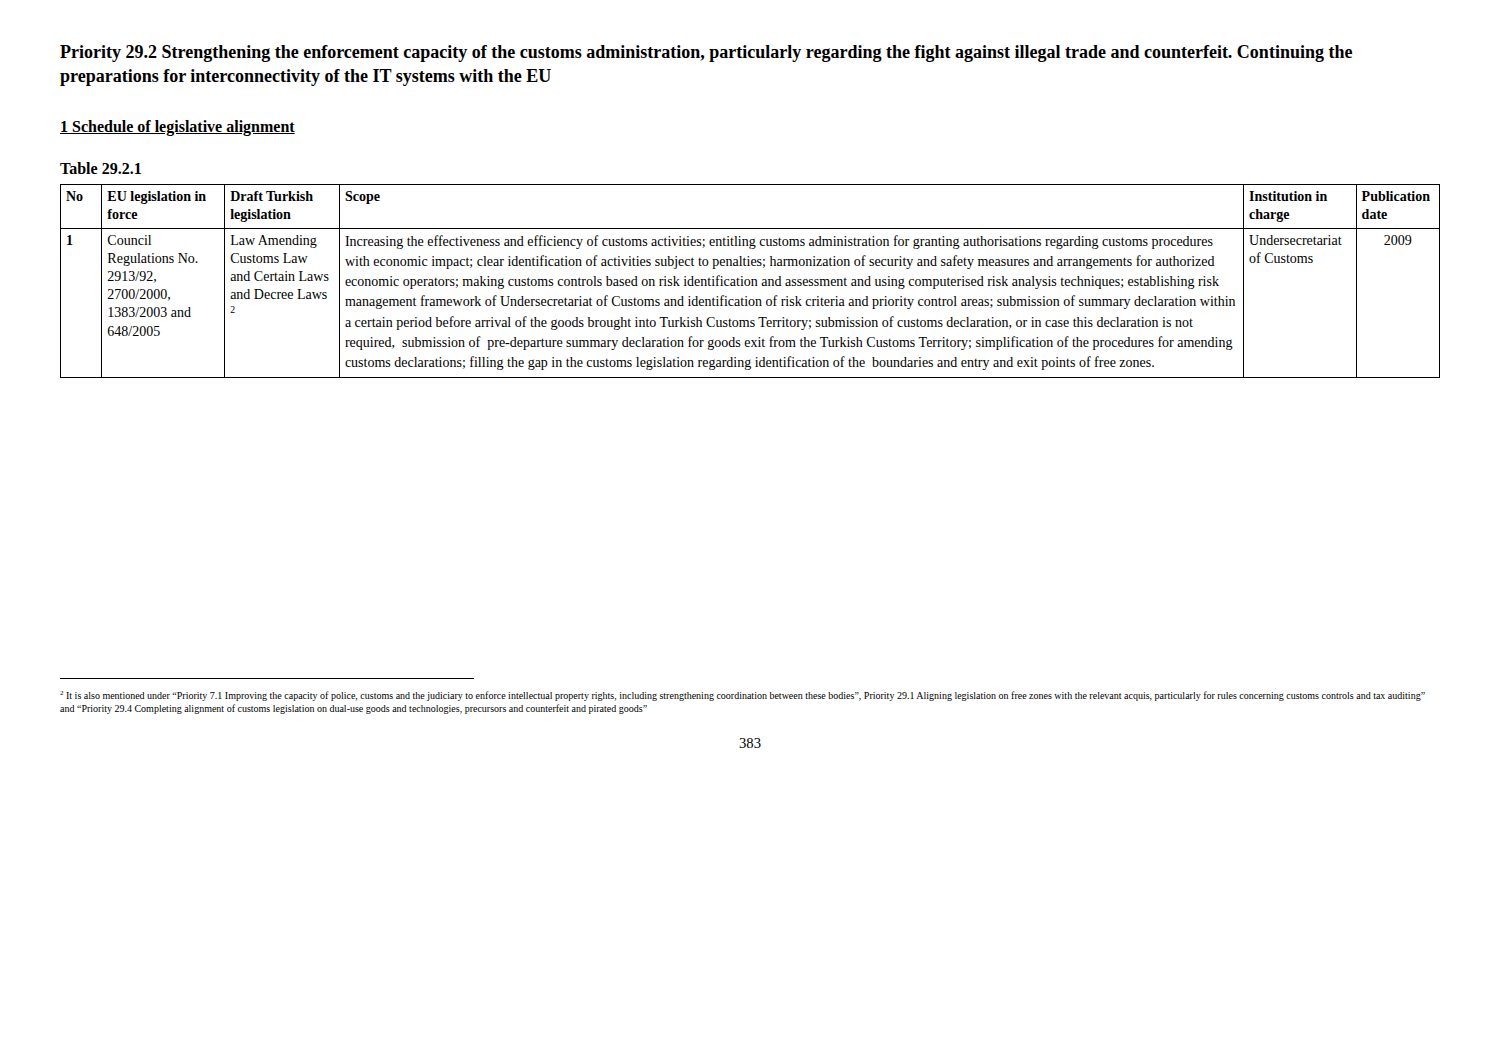Priority 29.2 Strengthening the enforcement capacity of the customs administration, particularly regarding the fight against illegal trade and counterfeit. Continuing the preparations for interconnectivity of the IT systems with the EU
1 Schedule of legislative alignment
Table 29.2.1
| No | EU legislation in force | Draft Turkish legislation | Scope | Institution in charge | Publication date |
| --- | --- | --- | --- | --- | --- |
| 1 | Council Regulations No. 2913/92, 2700/2000, 1383/2003 and 648/2005 | Law Amending Customs Law and Certain Laws and Decree Laws 2 | Increasing the effectiveness and efficiency of customs activities; entitling customs administration for granting authorisations regarding customs procedures with economic impact; clear identification of activities subject to penalties; harmonization of security and safety measures and arrangements for authorized economic operators; making customs controls based on risk identification and assessment and using computerised risk analysis techniques; establishing risk management framework of Undersecretariat of Customs and identification of risk criteria and priority control areas; submission of summary declaration within a certain period before arrival of the goods brought into Turkish Customs Territory; submission of customs declaration, or in case this declaration is not required, submission of pre-departure summary declaration for goods exit from the Turkish Customs Territory; simplification of the procedures for amending customs declarations; filling the gap in the customs legislation regarding identification of the boundaries and entry and exit points of free zones. | Undersecretariat of Customs | 2009 |
2 It is also mentioned under “Priority 7.1 Improving the capacity of police, customs and the judiciary to enforce intellectual property rights, including strengthening coordination between these bodies”, Priority 29.1 Aligning legislation on free zones with the relevant acquis, particularly for rules concerning customs controls and tax auditing” and “Priority 29.4 Completing alignment of customs legislation on dual-use goods and technologies, precursors and counterfeit and pirated goods”
383